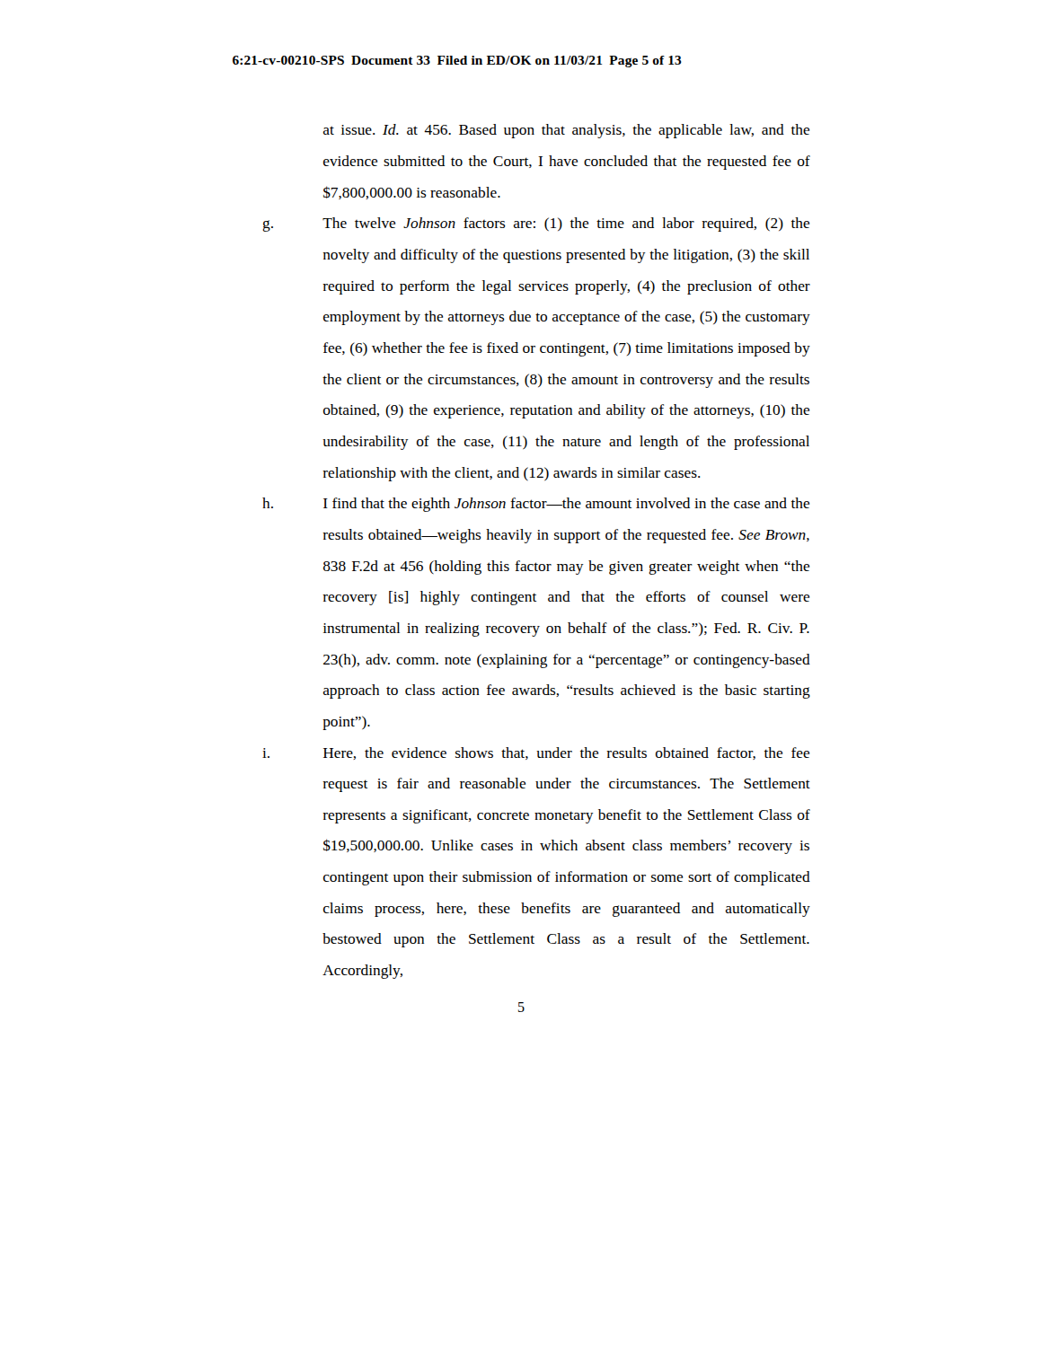6:21-cv-00210-SPS Document 33 Filed in ED/OK on 11/03/21 Page 5 of 13
at issue. Id. at 456. Based upon that analysis, the applicable law, and the evidence submitted to the Court, I have concluded that the requested fee of $7,800,000.00 is reasonable.
g.
The twelve Johnson factors are: (1) the time and labor required, (2) the novelty and difficulty of the questions presented by the litigation, (3) the skill required to perform the legal services properly, (4) the preclusion of other employment by the attorneys due to acceptance of the case, (5) the customary fee, (6) whether the fee is fixed or contingent, (7) time limitations imposed by the client or the circumstances, (8) the amount in controversy and the results obtained, (9) the experience, reputation and ability of the attorneys, (10) the undesirability of the case, (11) the nature and length of the professional relationship with the client, and (12) awards in similar cases.
h.
I find that the eighth Johnson factor—the amount involved in the case and the results obtained—weighs heavily in support of the requested fee. See Brown, 838 F.2d at 456 (holding this factor may be given greater weight when “the recovery [is] highly contingent and that the efforts of counsel were instrumental in realizing recovery on behalf of the class.”); Fed. R. Civ. P. 23(h), adv. comm. note (explaining for a “percentage” or contingency-based approach to class action fee awards, “results achieved is the basic starting point”).
i.
Here, the evidence shows that, under the results obtained factor, the fee request is fair and reasonable under the circumstances. The Settlement represents a significant, concrete monetary benefit to the Settlement Class of $19,500,000.00. Unlike cases in which absent class members’ recovery is contingent upon their submission of information or some sort of complicated claims process, here, these benefits are guaranteed and automatically bestowed upon the Settlement Class as a result of the Settlement. Accordingly,
5